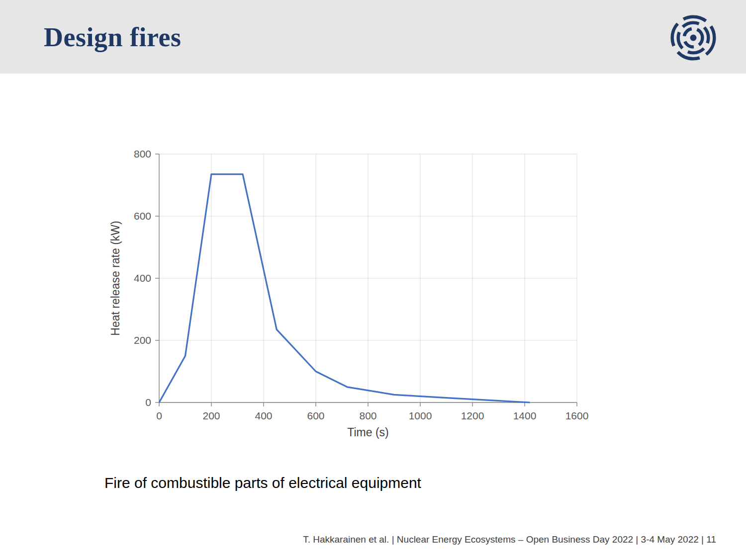Design fires
Plot geometry: x: 0 s -> 120 px ; 1600 s -> 960 px (0.525 px per s) y: 0 kW -> 540 px ; 800 kW -> 40 px (0.625 px per kW) 0 200 400 600 800 0 200 400 600 800 1000 1200 1400 1600 Time (s) Heat release rate (kW)
Fire of combustible parts of electrical equipment
T. Hakkarainen et al. | Nuclear Energy Ecosystems – Open Business Day 2022 | 3-4 May 2022 | 11